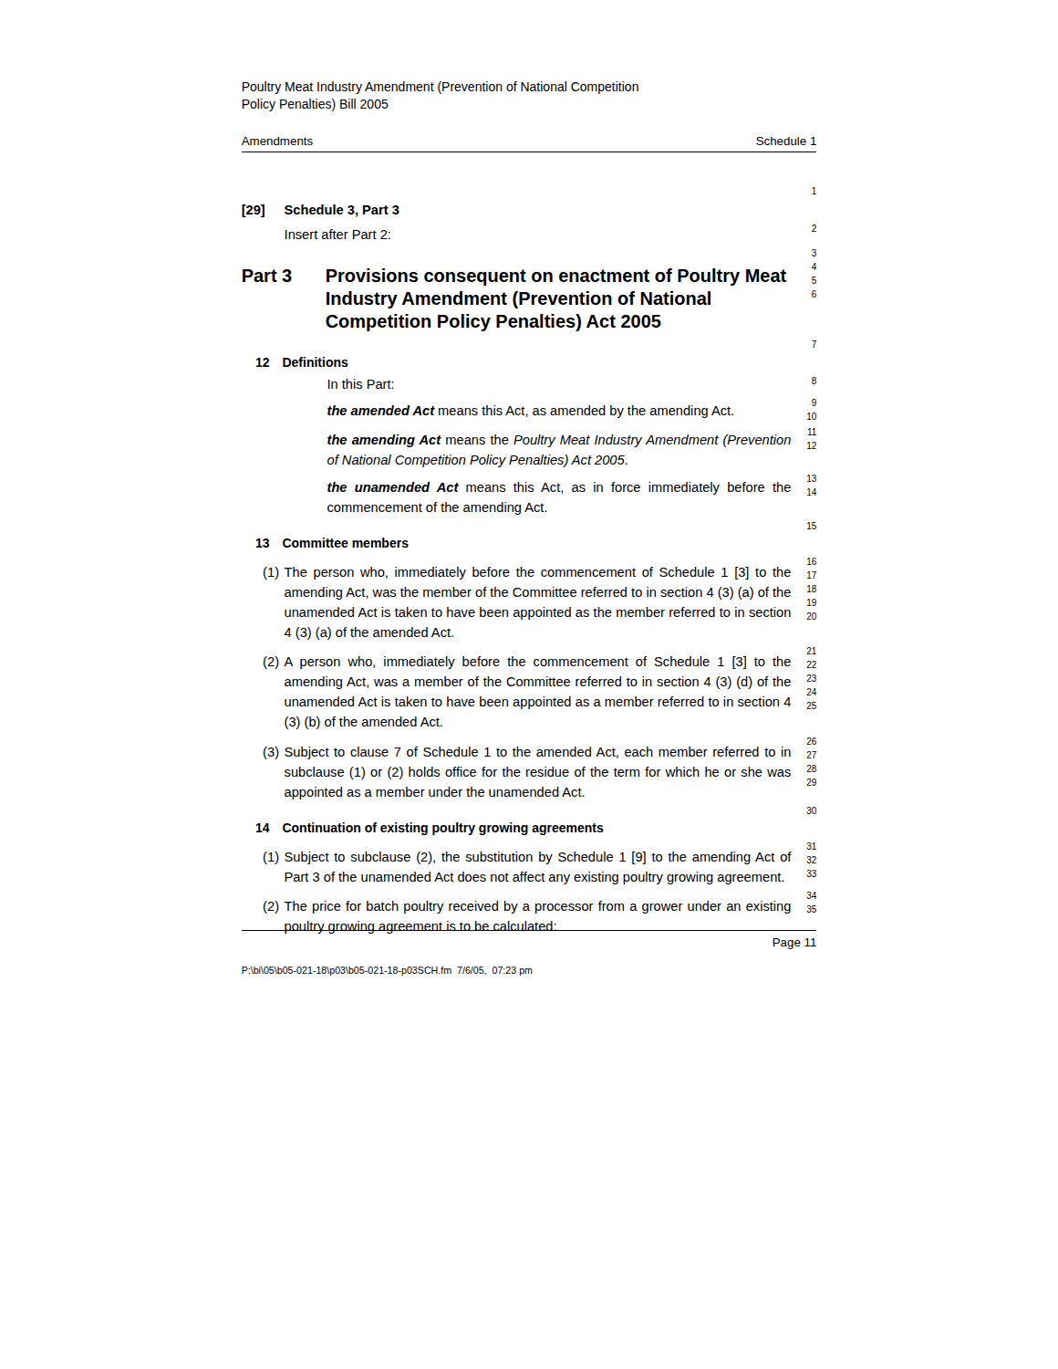Poultry Meat Industry Amendment (Prevention of National Competition
Policy Penalties) Bill 2005
Amendments
Schedule 1
[29]
Schedule 3, Part 3
1
Insert after Part 2:
2
Part 3
Provisions consequent on enactment of Poultry Meat Industry Amendment (Prevention of National Competition Policy Penalties) Act 2005
3 4 5 6
12
Definitions
7
In this Part:
8
the amended Act means this Act, as amended by the amending Act.
9 10
the amending Act means the Poultry Meat Industry Amendment (Prevention of National Competition Policy Penalties) Act 2005.
11 12
the unamended Act means this Act, as in force immediately before the commencement of the amending Act.
13 14
13
Committee members
15
(1)
The person who, immediately before the commencement of Schedule 1 [3] to the amending Act, was the member of the Committee referred to in section 4 (3) (a) of the unamended Act is taken to have been appointed as the member referred to in section 4 (3) (a) of the amended Act.
16 17 18 19 20
(2)
A person who, immediately before the commencement of Schedule 1 [3] to the amending Act, was a member of the Committee referred to in section 4 (3) (d) of the unamended Act is taken to have been appointed as a member referred to in section 4 (3) (b) of the amended Act.
21 22 23 24 25
(3)
Subject to clause 7 of Schedule 1 to the amended Act, each member referred to in subclause (1) or (2) holds office for the residue of the term for which he or she was appointed as a member under the unamended Act.
26 27 28 29
14
Continuation of existing poultry growing agreements
30
(1)
Subject to subclause (2), the substitution by Schedule 1 [9] to the amending Act of Part 3 of the unamended Act does not affect any existing poultry growing agreement.
31 32 33
(2)
The price for batch poultry received by a processor from a grower under an existing poultry growing agreement is to be calculated:
34 35
Page 11
P:\bi\05\b05-021-18\p03\b05-021-18-p03SCH.fm 7/6/05, 07:23 pm